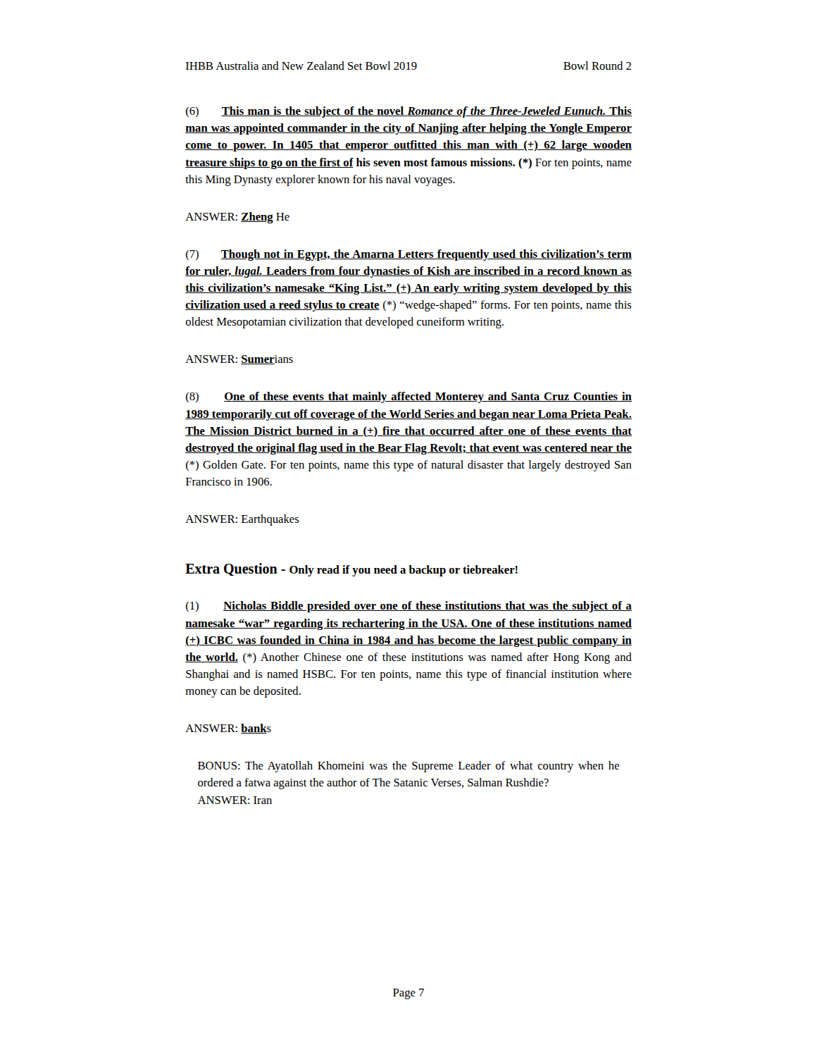IHBB Australia and New Zealand Set Bowl 2019
Bowl Round 2
(6) This man is the subject of the novel Romance of the Three-Jeweled Eunuch. This man was appointed commander in the city of Nanjing after helping the Yongle Emperor come to power. In 1405 that emperor outfitted this man with (+) 62 large wooden treasure ships to go on the first of his seven most famous missions. (*) For ten points, name this Ming Dynasty explorer known for his naval voyages.
ANSWER: Zheng He
(7) Though not in Egypt, the Amarna Letters frequently used this civilization’s term for ruler, lugal. Leaders from four dynasties of Kish are inscribed in a record known as this civilization’s namesake “King List.” (+) An early writing system developed by this civilization used a reed stylus to create (*) “wedge-shaped” forms. For ten points, name this oldest Mesopotamian civilization that developed cuneiform writing.
ANSWER: Sumerians
(8) One of these events that mainly affected Monterey and Santa Cruz Counties in 1989 temporarily cut off coverage of the World Series and began near Loma Prieta Peak. The Mission District burned in a (+) fire that occurred after one of these events that destroyed the original flag used in the Bear Flag Revolt; that event was centered near the (*) Golden Gate. For ten points, name this type of natural disaster that largely destroyed San Francisco in 1906.
ANSWER: Earthquakes
Extra Question - Only read if you need a backup or tiebreaker!
(1) Nicholas Biddle presided over one of these institutions that was the subject of a namesake “war” regarding its rechartering in the USA. One of these institutions named (+) ICBC was founded in China in 1984 and has become the largest public company in the world. (*) Another Chinese one of these institutions was named after Hong Kong and Shanghai and is named HSBC. For ten points, name this type of financial institution where money can be deposited.
ANSWER: banks
BONUS: The Ayatollah Khomeini was the Supreme Leader of what country when he ordered a fatwa against the author of The Satanic Verses, Salman Rushdie?
ANSWER: Iran
Page 7